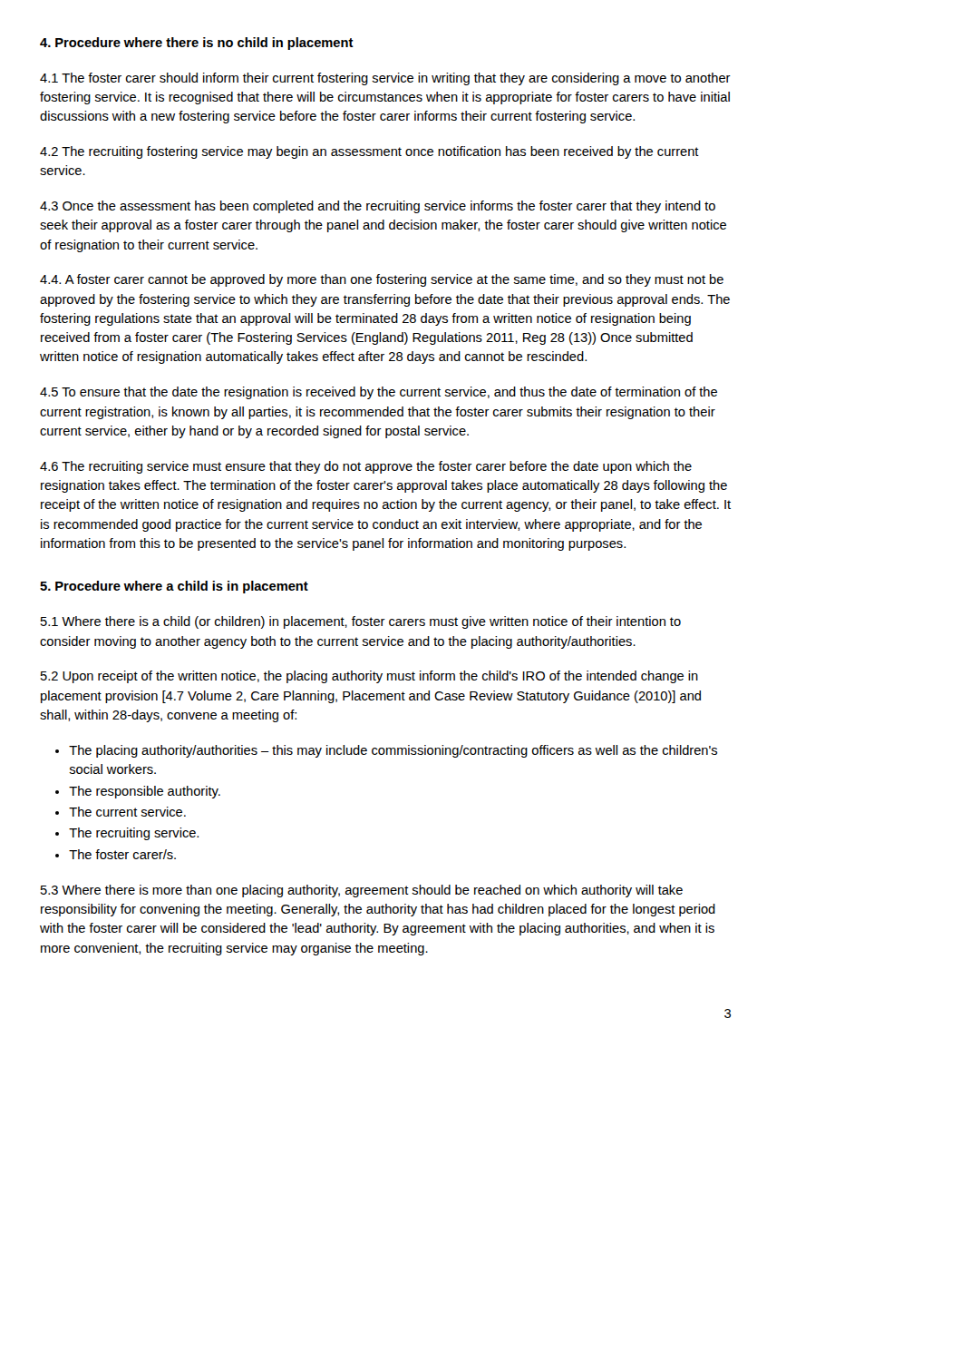4. Procedure where there is no child in placement
4.1 The foster carer should inform their current fostering service in writing that they are considering a move to another fostering service. It is recognised that there will be circumstances when it is appropriate for foster carers to have initial discussions with a new fostering service before the foster carer informs their current fostering service.
4.2 The recruiting fostering service may begin an assessment once notification has been received by the current service.
4.3 Once the assessment has been completed and the recruiting service informs the foster carer that they intend to seek their approval as a foster carer through the panel and decision maker, the foster carer should give written notice of resignation to their current service.
4.4. A foster carer cannot be approved by more than one fostering service at the same time, and so they must not be approved by the fostering service to which they are transferring before the date that their previous approval ends. The fostering regulations state that an approval will be terminated 28 days from a written notice of resignation being received from a foster carer (The Fostering Services (England) Regulations 2011, Reg 28 (13)) Once submitted written notice of resignation automatically takes effect after 28 days and cannot be rescinded.
4.5 To ensure that the date the resignation is received by the current service, and thus the date of termination of the current registration, is known by all parties, it is recommended that the foster carer submits their resignation to their current service, either by hand or by a recorded signed for postal service.
4.6 The recruiting service must ensure that they do not approve the foster carer before the date upon which the resignation takes effect. The termination of the foster carer's approval takes place automatically 28 days following the receipt of the written notice of resignation and requires no action by the current agency, or their panel, to take effect. It is recommended good practice for the current service to conduct an exit interview, where appropriate, and for the information from this to be presented to the service's panel for information and monitoring purposes.
5. Procedure where a child is in placement
5.1 Where there is a child (or children) in placement, foster carers must give written notice of their intention to consider moving to another agency both to the current service and to the placing authority/authorities.
5.2 Upon receipt of the written notice, the placing authority must inform the child's IRO of the intended change in placement provision [4.7 Volume 2, Care Planning, Placement and Case Review Statutory Guidance (2010)] and shall, within 28-days, convene a meeting of:
The placing authority/authorities – this may include commissioning/contracting officers as well as the children's social workers.
The responsible authority.
The current service.
The recruiting service.
The foster carer/s.
5.3 Where there is more than one placing authority, agreement should be reached on which authority will take responsibility for convening the meeting. Generally, the authority that has had children placed for the longest period with the foster carer will be considered the 'lead' authority. By agreement with the placing authorities, and when it is more convenient, the recruiting service may organise the meeting.
3